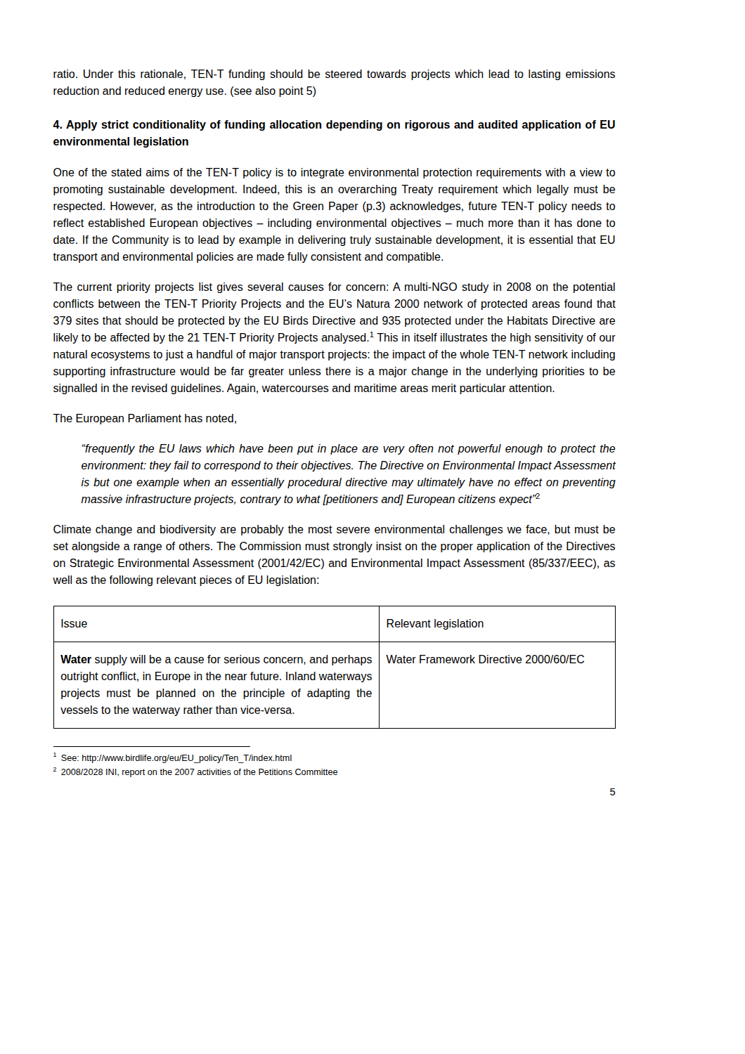ratio. Under this rationale, TEN-T funding should be steered towards projects which lead to lasting emissions reduction and reduced energy use. (see also point 5)
4. Apply strict conditionality of funding allocation depending on rigorous and audited application of EU environmental legislation
One of the stated aims of the TEN-T policy is to integrate environmental protection requirements with a view to promoting sustainable development. Indeed, this is an overarching Treaty requirement which legally must be respected. However, as the introduction to the Green Paper (p.3) acknowledges, future TEN-T policy needs to reflect established European objectives – including environmental objectives – much more than it has done to date. If the Community is to lead by example in delivering truly sustainable development, it is essential that EU transport and environmental policies are made fully consistent and compatible.
The current priority projects list gives several causes for concern: A multi-NGO study in 2008 on the potential conflicts between the TEN-T Priority Projects and the EU’s Natura 2000 network of protected areas found that 379 sites that should be protected by the EU Birds Directive and 935 protected under the Habitats Directive are likely to be affected by the 21 TEN-T Priority Projects analysed.1 This in itself illustrates the high sensitivity of our natural ecosystems to just a handful of major transport projects: the impact of the whole TEN-T network including supporting infrastructure would be far greater unless there is a major change in the underlying priorities to be signalled in the revised guidelines. Again, watercourses and maritime areas merit particular attention.
The European Parliament has noted,
“frequently the EU laws which have been put in place are very often not powerful enough to protect the environment: they fail to correspond to their objectives. The Directive on Environmental Impact Assessment is but one example when an essentially procedural directive may ultimately have no effect on preventing massive infrastructure projects, contrary to what [petitioners and] European citizens expect”2
Climate change and biodiversity are probably the most severe environmental challenges we face, but must be set alongside a range of others. The Commission must strongly insist on the proper application of the Directives on Strategic Environmental Assessment (2001/42/EC) and Environmental Impact Assessment (85/337/EEC), as well as the following relevant pieces of EU legislation:
| Issue | Relevant legislation |
| Water supply will be a cause for serious concern, and perhaps outright conflict, in Europe in the near future. Inland waterways projects must be planned on the principle of adapting the vessels to the waterway rather than vice-versa. | Water Framework Directive 2000/60/EC |
1 See: http://www.birdlife.org/eu/EU_policy/Ten_T/index.html
2 2008/2028 INI, report on the 2007 activities of the Petitions Committee
5